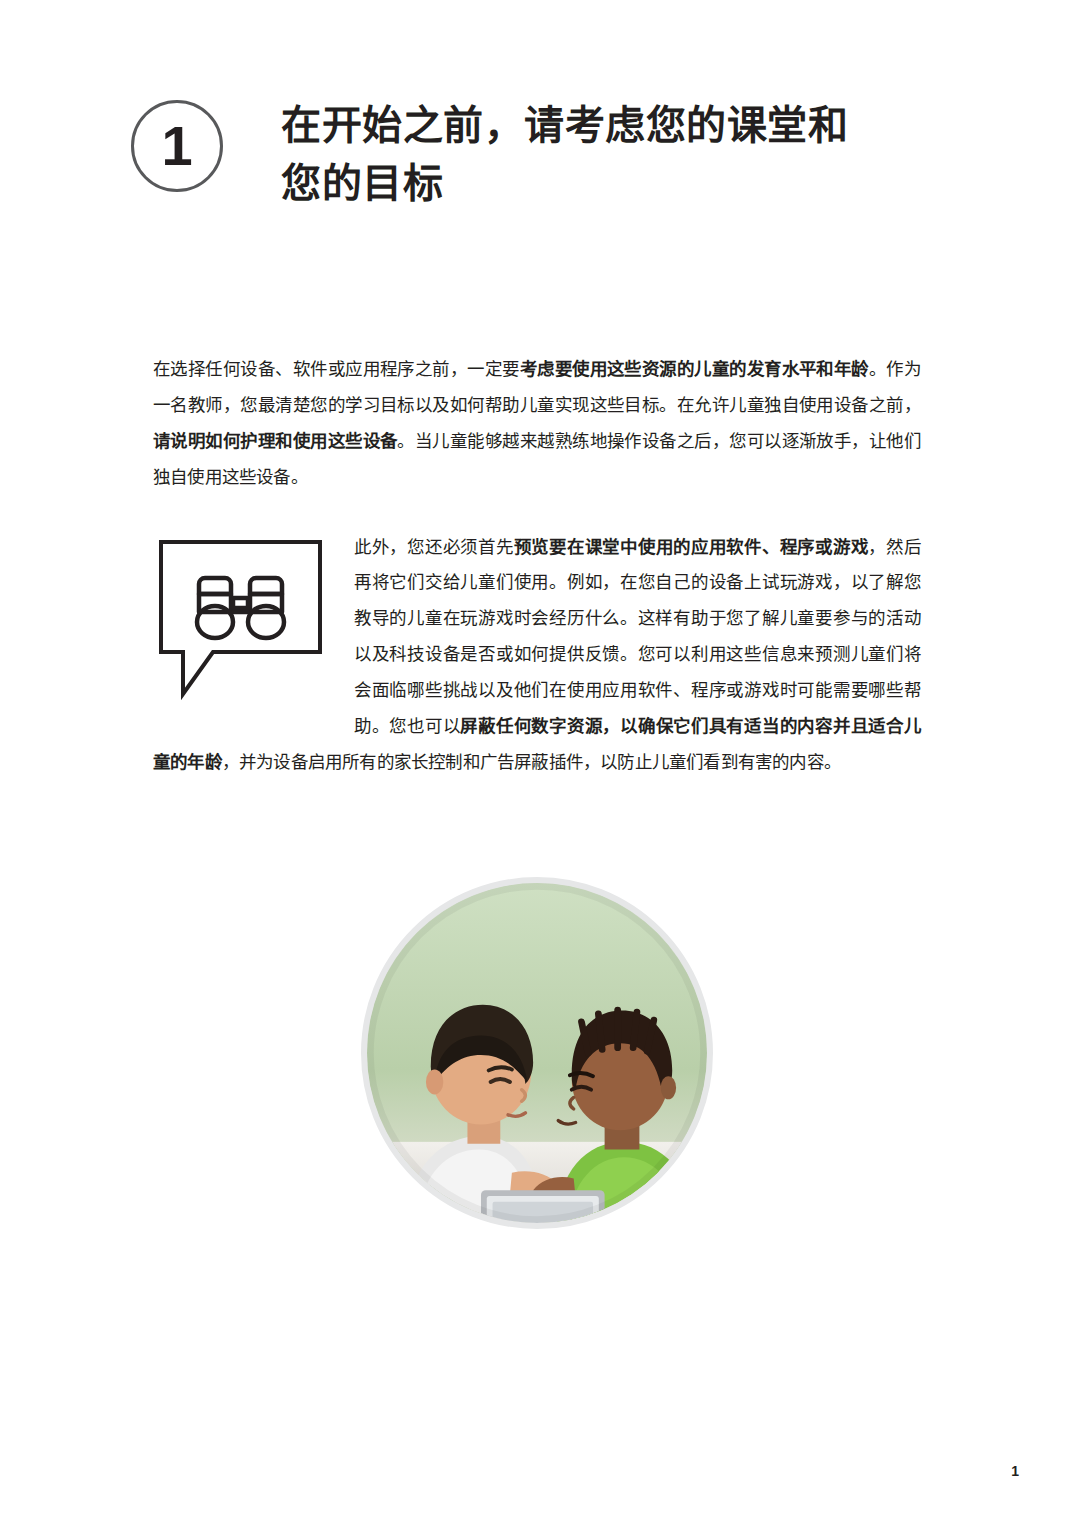1
在开始之前，请考虑您的课堂和您的目标
在选择任何设备、软件或应用程序之前，一定要考虑要使用这些资源的儿童的发育水平和年龄。作为一名教师，您最清楚您的学习目标以及如何帮助儿童实现这些目标。在允许儿童独自使用设备之前，请说明如何护理和使用这些设备。当儿童能够越来越熟练地操作设备之后，您可以逐渐放手，让他们独自使用这些设备。
此外，您还必须首先预览要在课堂中使用的应用软件、程序或游戏，然后再将它们交给儿童们使用。例如，在您自己的设备上试玩游戏，以了解您教导的儿童在玩游戏时会经历什么。这样有助于您了解儿童要参与的活动以及科技设备是否或如何提供反馈。您可以利用这些信息来预测儿童们将会面临哪些挑战以及他们在使用应用软件、程序或游戏时可能需要哪些帮助。您也可以屏蔽任何数字资源，以确保它们具有适当的内容并且适合儿童的年龄，并为设备启用所有的家长控制和广告屏蔽插件，以防止儿童们看到有害的内容。
1